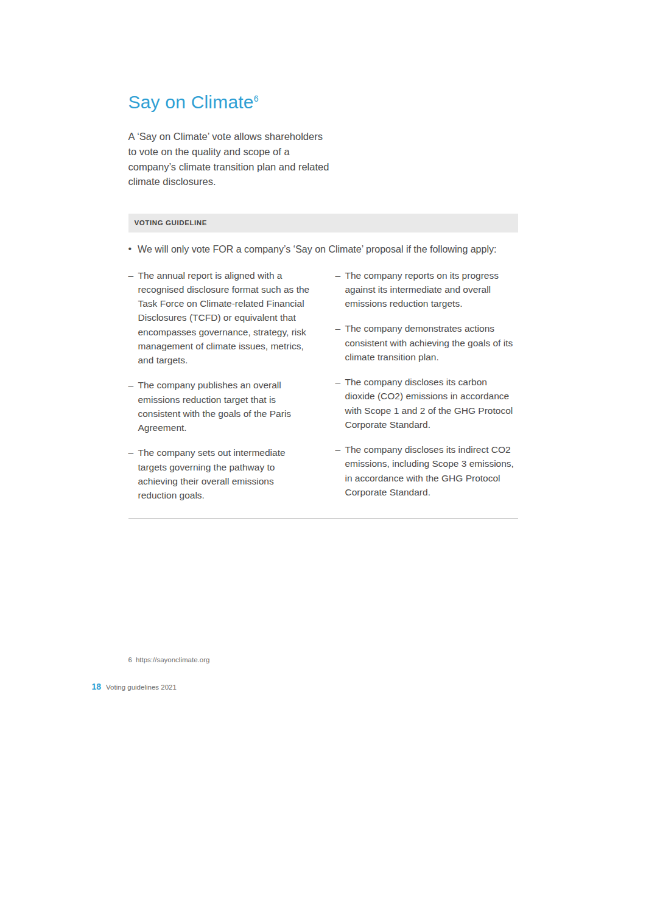Say on Climate6
A ‘Say on Climate’ vote allows shareholders to vote on the quality and scope of a company’s climate transition plan and related climate disclosures.
VOTING GUIDELINE
• We will only vote FOR a company’s ‘Say on Climate’ proposal if the following apply:
The annual report is aligned with a recognised disclosure format such as the Task Force on Climate-related Financial Disclosures (TCFD) or equivalent that encompasses governance, strategy, risk management of climate issues, metrics, and targets.
The company publishes an overall emissions reduction target that is consistent with the goals of the Paris Agreement.
The company sets out intermediate targets governing the pathway to achieving their overall emissions reduction goals.
The company reports on its progress against its intermediate and overall emissions reduction targets.
The company demonstrates actions consistent with achieving the goals of its climate transition plan.
The company discloses its carbon dioxide (CO2) emissions in accordance with Scope 1 and 2 of the GHG Protocol Corporate Standard.
The company discloses its indirect CO2 emissions, including Scope 3 emissions, in accordance with the GHG Protocol Corporate Standard.
6 https://sayonclimate.org
18 Voting guidelines 2021